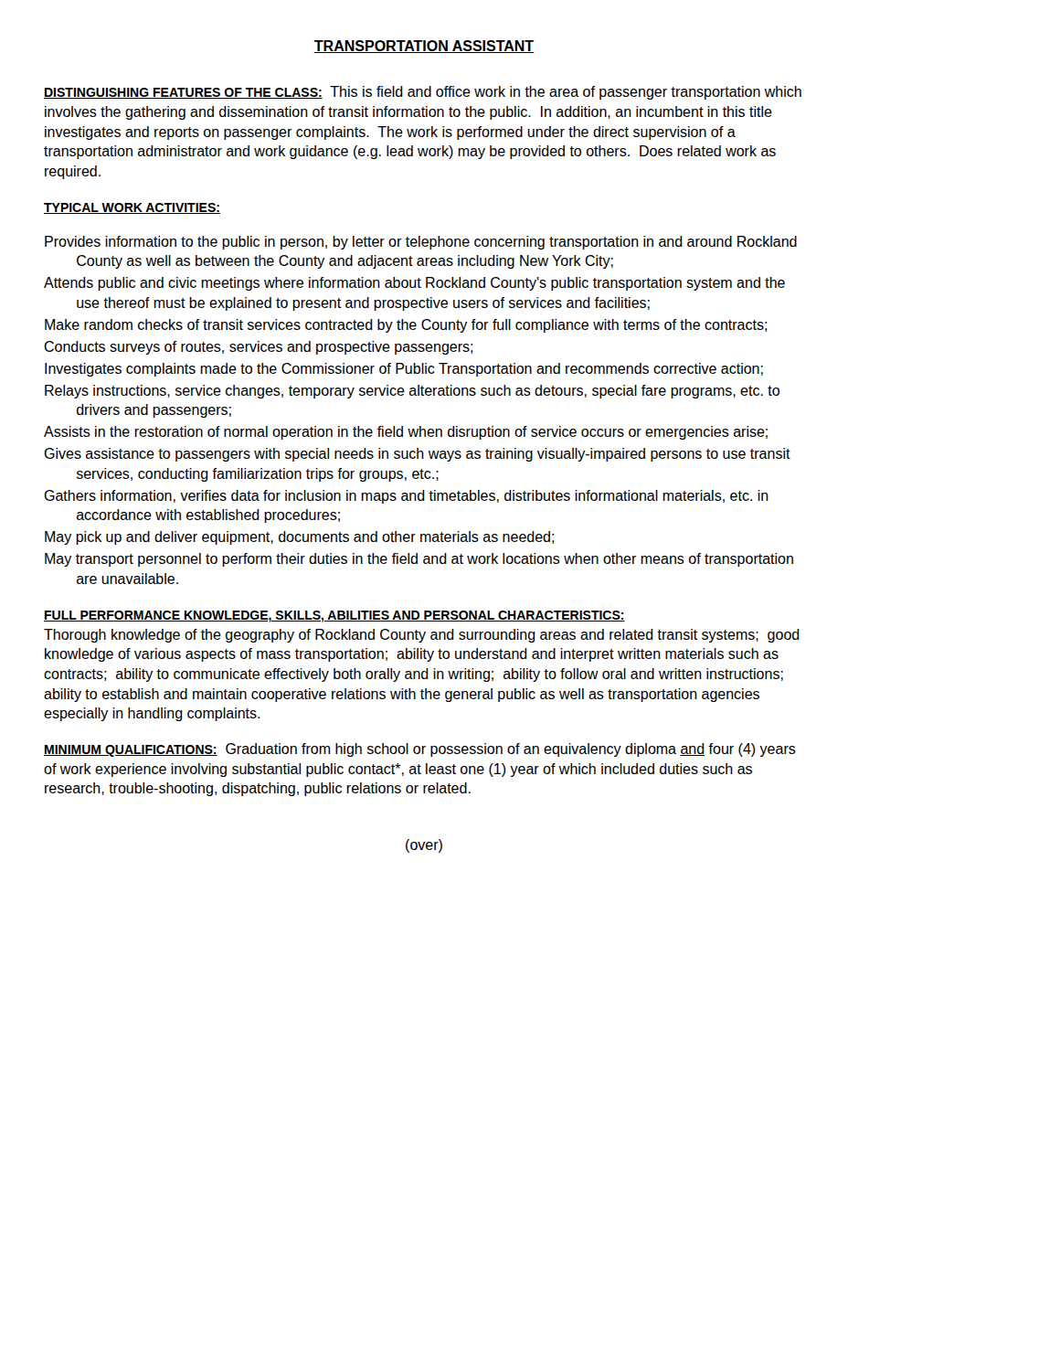TRANSPORTATION ASSISTANT
DISTINGUISHING FEATURES OF THE CLASS:
This is field and office work in the area of passenger transportation which involves the gathering and dissemination of transit information to the public. In addition, an incumbent in this title investigates and reports on passenger complaints. The work is performed under the direct supervision of a transportation administrator and work guidance (e.g. lead work) may be provided to others. Does related work as required.
TYPICAL WORK ACTIVITIES:
Provides information to the public in person, by letter or telephone concerning transportation in and around Rockland County as well as between the County and adjacent areas including New York City;
Attends public and civic meetings where information about Rockland County's public transportation system and the use thereof must be explained to present and prospective users of services and facilities;
Make random checks of transit services contracted by the County for full compliance with terms of the contracts;
Conducts surveys of routes, services and prospective passengers;
Investigates complaints made to the Commissioner of Public Transportation and recommends corrective action;
Relays instructions, service changes, temporary service alterations such as detours, special fare programs, etc. to drivers and passengers;
Assists in the restoration of normal operation in the field when disruption of service occurs or emergencies arise;
Gives assistance to passengers with special needs in such ways as training visually-impaired persons to use transit services, conducting familiarization trips for groups, etc.;
Gathers information, verifies data for inclusion in maps and timetables, distributes informational materials, etc. in accordance with established procedures;
May pick up and deliver equipment, documents and other materials as needed;
May transport personnel to perform their duties in the field and at work locations when other means of transportation are unavailable.
FULL PERFORMANCE KNOWLEDGE, SKILLS, ABILITIES AND PERSONAL CHARACTERISTICS:
Thorough knowledge of the geography of Rockland County and surrounding areas and related transit systems; good knowledge of various aspects of mass transportation; ability to understand and interpret written materials such as contracts; ability to communicate effectively both orally and in writing; ability to follow oral and written instructions; ability to establish and maintain cooperative relations with the general public as well as transportation agencies especially in handling complaints.
MINIMUM QUALIFICATIONS:
Graduation from high school or possession of an equivalency diploma and four (4) years of work experience involving substantial public contact*, at least one (1) year of which included duties such as research, trouble-shooting, dispatching, public relations or related.
(over)